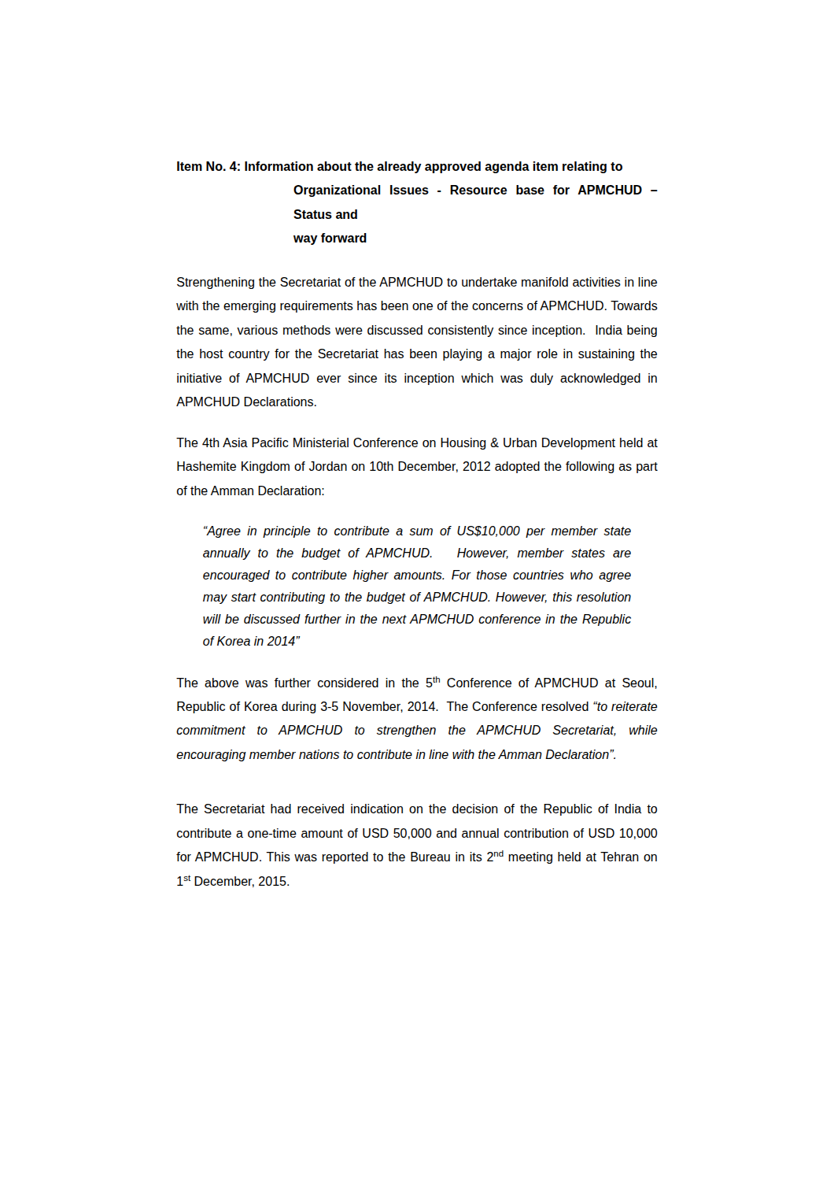Item No. 4: Information about the already approved agenda item relating to Organizational Issues - Resource base for APMCHUD – Status and way forward
Strengthening the Secretariat of the APMCHUD to undertake manifold activities in line with the emerging requirements has been one of the concerns of APMCHUD. Towards the same, various methods were discussed consistently since inception. India being the host country for the Secretariat has been playing a major role in sustaining the initiative of APMCHUD ever since its inception which was duly acknowledged in APMCHUD Declarations.
The 4th Asia Pacific Ministerial Conference on Housing & Urban Development held at Hashemite Kingdom of Jordan on 10th December, 2012 adopted the following as part of the Amman Declaration:
“Agree in principle to contribute a sum of US$10,000 per member state annually to the budget of APMCHUD. However, member states are encouraged to contribute higher amounts. For those countries who agree may start contributing to the budget of APMCHUD. However, this resolution will be discussed further in the next APMCHUD conference in the Republic of Korea in 2014”
The above was further considered in the 5th Conference of APMCHUD at Seoul, Republic of Korea during 3-5 November, 2014. The Conference resolved “to reiterate commitment to APMCHUD to strengthen the APMCHUD Secretariat, while encouraging member nations to contribute in line with the Amman Declaration”.
The Secretariat had received indication on the decision of the Republic of India to contribute a one-time amount of USD 50,000 and annual contribution of USD 10,000 for APMCHUD. This was reported to the Bureau in its 2nd meeting held at Tehran on 1st December, 2015.